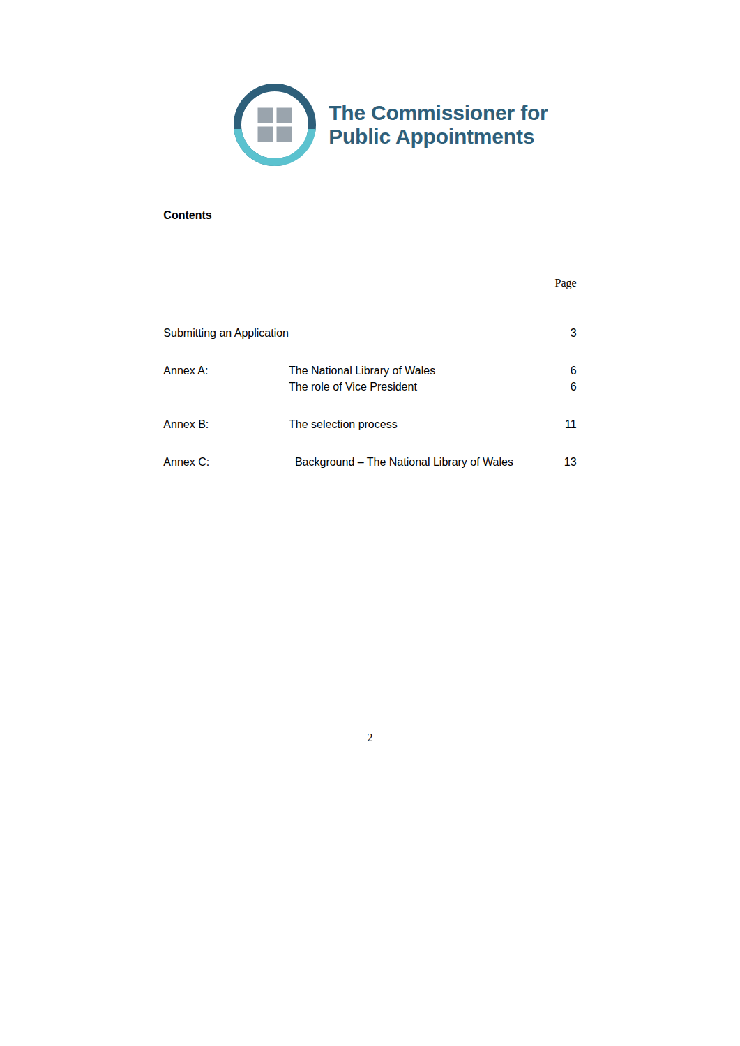The Commissioner for
Public Appointments
Contents
| Page |
| Submitting an Application | | 3 |
| Annex A: | The National Library of Wales | 6 |
| | The role of Vice President | 6 |
| Annex B: | The selection process | 11 |
| Annex C: | Background – The National Library of Wales | 13 |
2